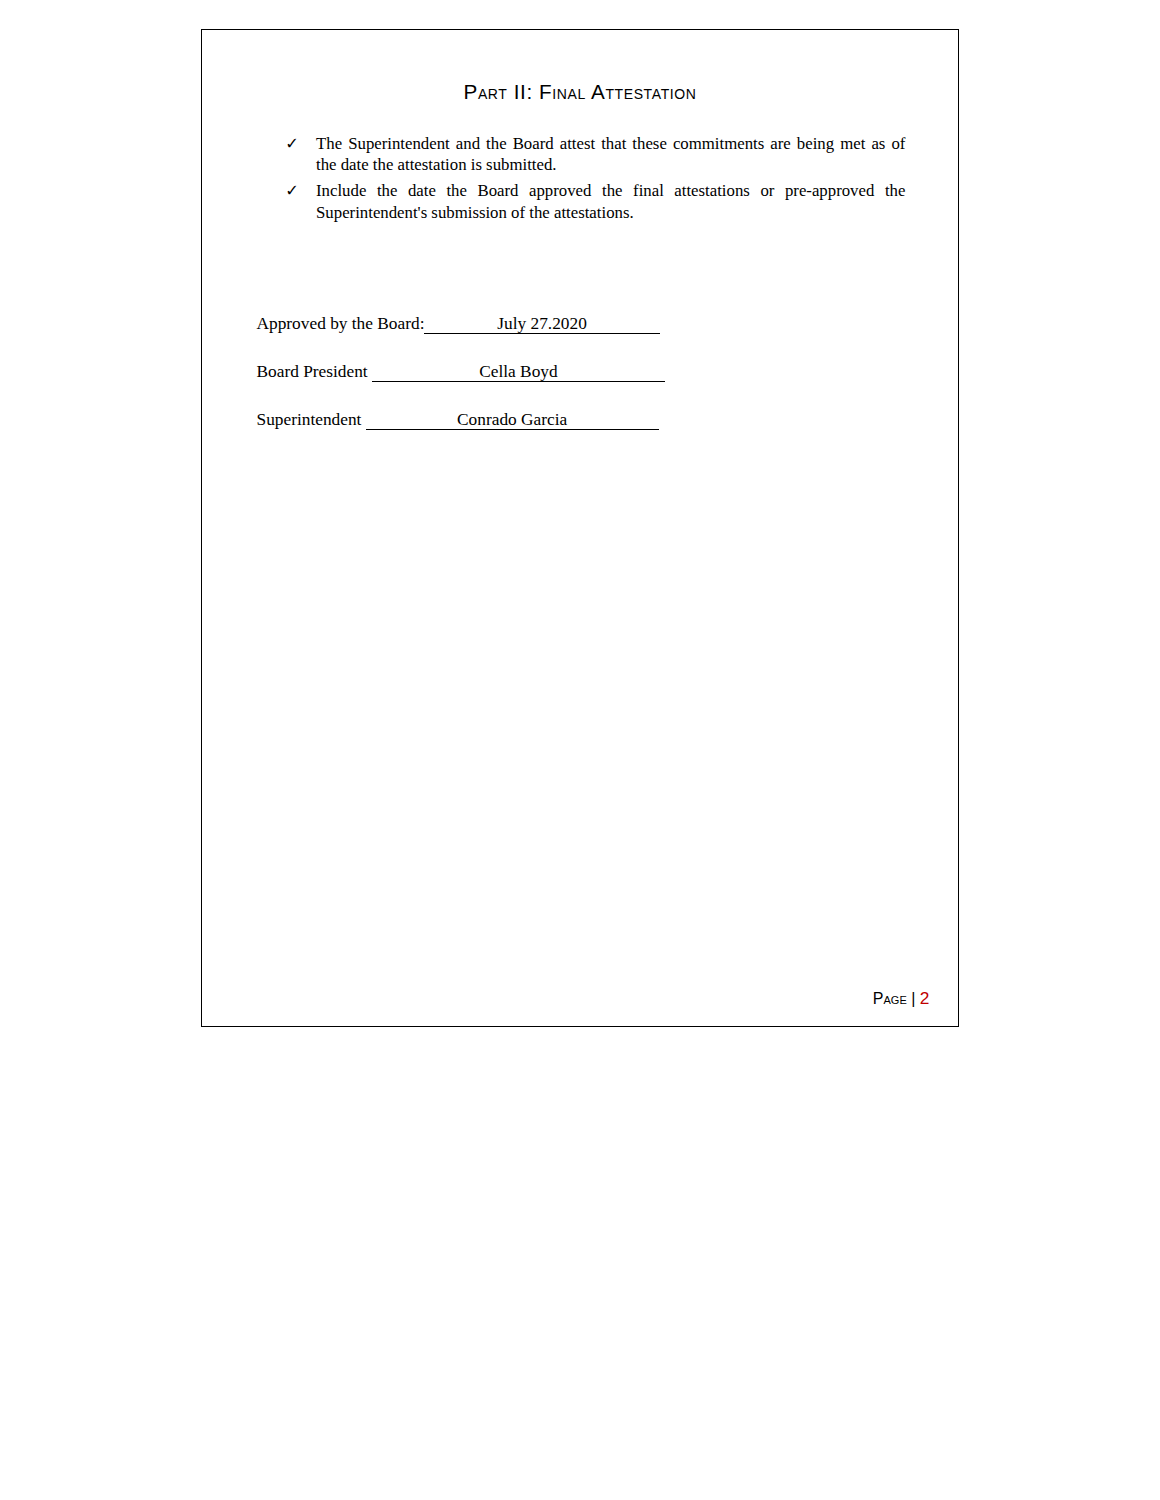Part II: Final Attestation
The Superintendent and the Board attest that these commitments are being met as of the date the attestation is submitted.
Include the date the Board approved the final attestations or pre-approved the Superintendent's submission of the attestations.
Approved by the Board: July 27.2020
Board President Cella Boyd
Superintendent Conrado Garcia
Page | 2